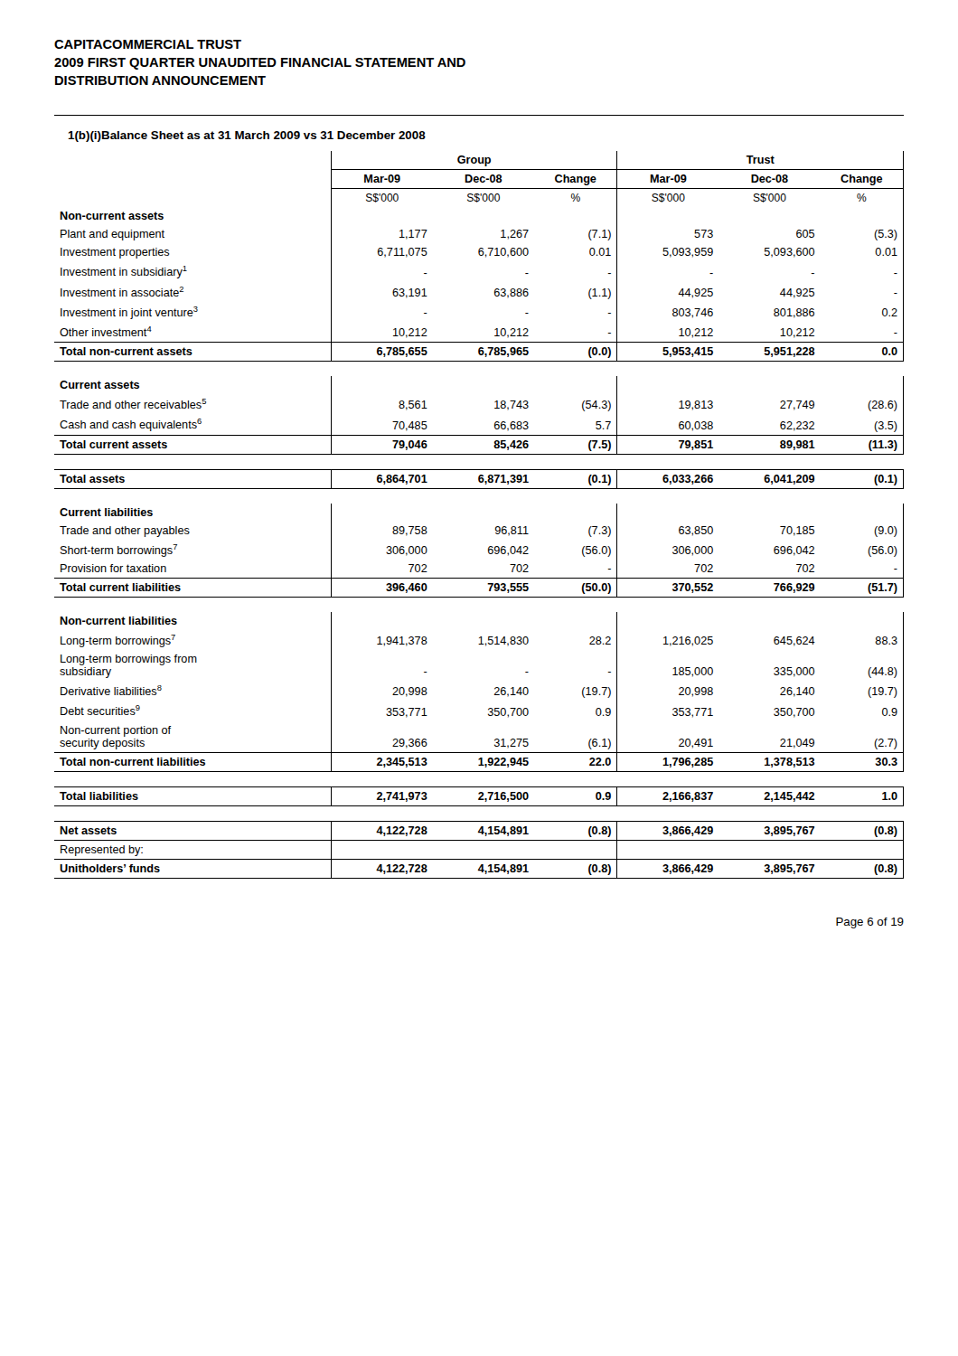CAPITACOMMERCIAL TRUST
2009 FIRST QUARTER UNAUDITED FINANCIAL STATEMENT AND
DISTRIBUTION ANNOUNCEMENT
1(b)(i) Balance Sheet as at 31 March 2009 vs 31 December 2008
| | Group | Trust |
| | Mar-09 | Dec-08 | Change | Mar-09 | Dec-08 | Change |
| | S$'000 | S$'000 | % | S$'000 | S$'000 | % |
| Non-current assets | | | | | | |
| Plant and equipment | 1,177 | 1,267 | (7.1) | 573 | 605 | (5.3) |
| Investment properties | 6,711,075 | 6,710,600 | 0.01 | 5,093,959 | 5,093,600 | 0.01 |
| Investment in subsidiary 1 | - | - | - | - | - | - |
| Investment in associate 2 | 63,191 | 63,886 | (1.1) | 44,925 | 44,925 | - |
| Investment in joint venture 3 | - | - | - | 803,746 | 801,886 | 0.2 |
| Other investment 4 | 10,212 | 10,212 | - | 10,212 | 10,212 | - |
| Total non-current assets | 6,785,655 | 6,785,965 | (0.0) | 5,953,415 | 5,951,228 | 0.0 |
| Current assets | | | | | | |
| Trade and other receivables 5 | 8,561 | 18,743 | (54.3) | 19,813 | 27,749 | (28.6) |
| Cash and cash equivalents 6 | 70,485 | 66,683 | 5.7 | 60,038 | 62,232 | (3.5) |
| Total current assets | 79,046 | 85,426 | (7.5) | 79,851 | 89,981 | (11.3) |
| Total assets | 6,864,701 | 6,871,391 | (0.1) | 6,033,266 | 6,041,209 | (0.1) |
| Current liabilities | | | | | | |
| Trade and other payables | 89,758 | 96,811 | (7.3) | 63,850 | 70,185 | (9.0) |
| Short-term borrowings 7 | 306,000 | 696,042 | (56.0) | 306,000 | 696,042 | (56.0) |
| Provision for taxation | 702 | 702 | - | 702 | 702 | - |
| Total current liabilities | 396,460 | 793,555 | (50.0) | 370,552 | 766,929 | (51.7) |
| Non-current liabilities | | | | | | |
| Long-term borrowings 7 | 1,941,378 | 1,514,830 | 28.2 | 1,216,025 | 645,624 | 88.3 |
| Long-term borrowings from subsidiary | - | - | - | 185,000 | 335,000 | (44.8) |
| Derivative liabilities 8 | 20,998 | 26,140 | (19.7) | 20,998 | 26,140 | (19.7) |
| Debt securities 9 | 353,771 | 350,700 | 0.9 | 353,771 | 350,700 | 0.9 |
| Non-current portion of security deposits | 29,366 | 31,275 | (6.1) | 20,491 | 21,049 | (2.7) |
| Total non-current liabilities | 2,345,513 | 1,922,945 | 22.0 | 1,796,285 | 1,378,513 | 30.3 |
| Total liabilities | 2,741,973 | 2,716,500 | 0.9 | 2,166,837 | 2,145,442 | 1.0 |
| Net assets | 4,122,728 | 4,154,891 | (0.8) | 3,866,429 | 3,895,767 | (0.8) |
| Represented by: | | | | | | |
| Unitholders’ funds | 4,122,728 | 4,154,891 | (0.8) | 3,866,429 | 3,895,767 | (0.8) |
Page 6 of 19